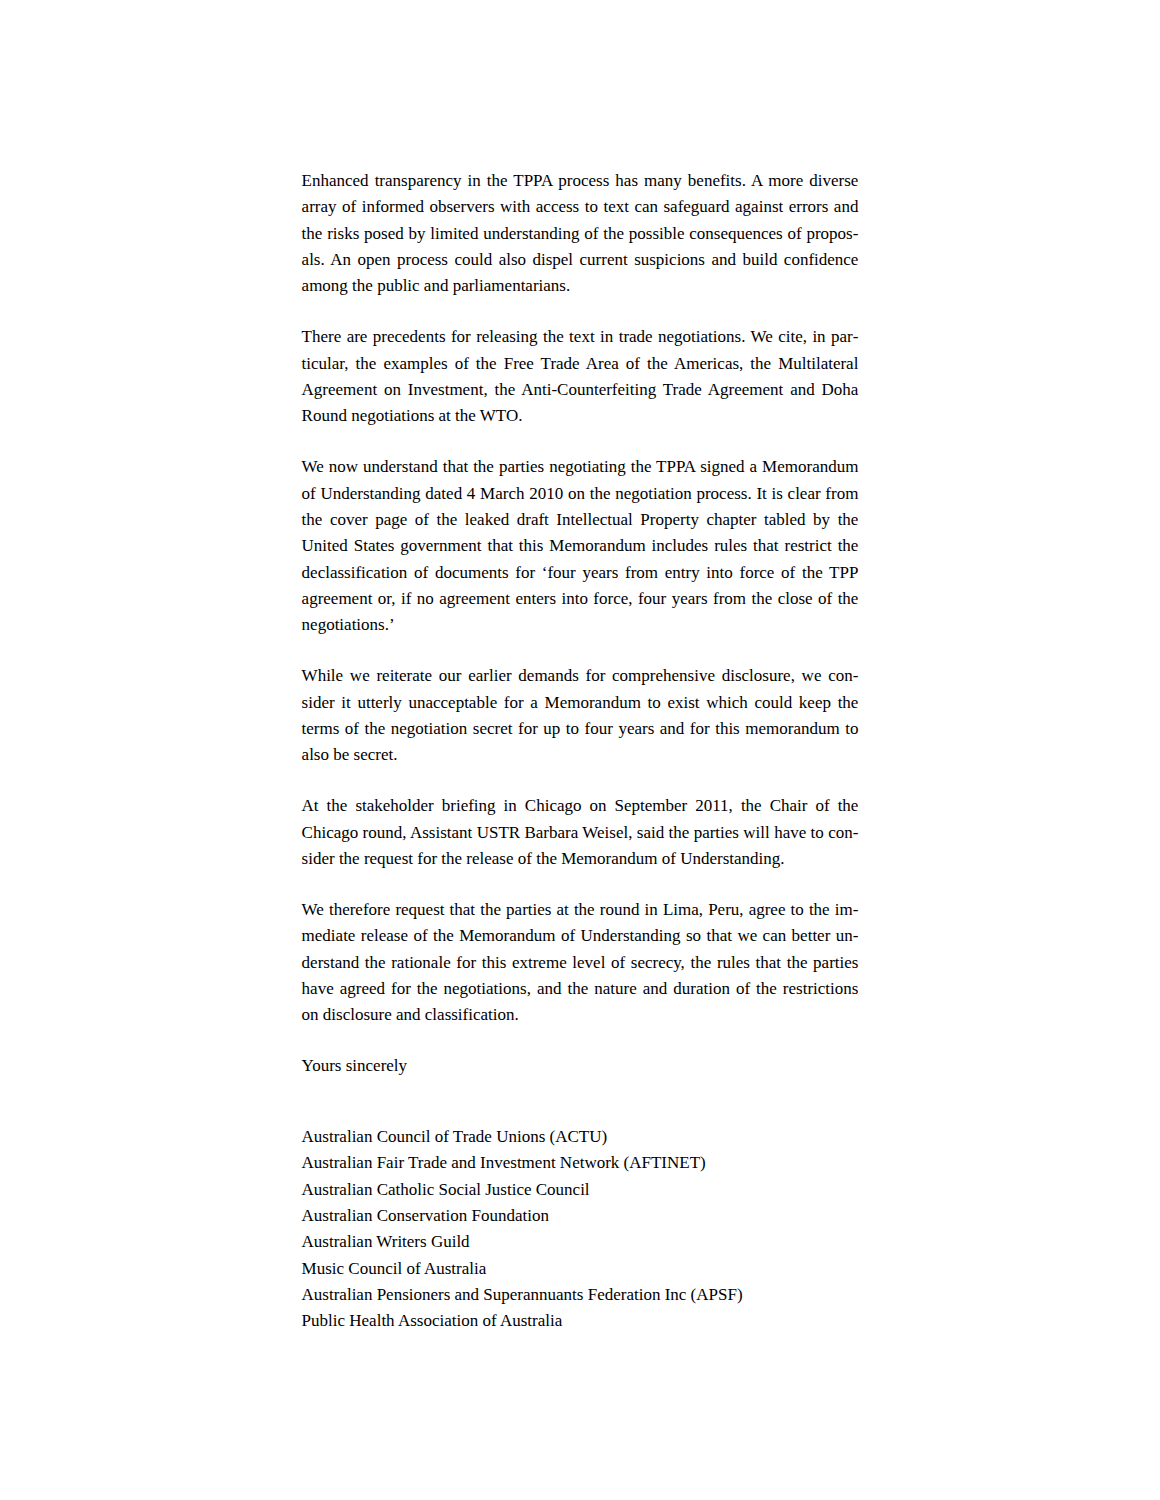Enhanced transparency in the TPPA process has many benefits. A more diverse array of informed observers with access to text can safeguard against errors and the risks posed by limited understanding of the possible consequences of proposals. An open process could also dispel current suspicions and build confidence among the public and parliamentarians.
There are precedents for releasing the text in trade negotiations. We cite, in particular, the examples of the Free Trade Area of the Americas, the Multilateral Agreement on Investment, the Anti-Counterfeiting Trade Agreement and Doha Round negotiations at the WTO.
We now understand that the parties negotiating the TPPA signed a Memorandum of Understanding dated 4 March 2010 on the negotiation process. It is clear from the cover page of the leaked draft Intellectual Property chapter tabled by the United States government that this Memorandum includes rules that restrict the declassification of documents for ‘four years from entry into force of the TPP agreement or, if no agreement enters into force, four years from the close of the negotiations.’
While we reiterate our earlier demands for comprehensive disclosure, we consider it utterly unacceptable for a Memorandum to exist which could keep the terms of the negotiation secret for up to four years and for this memorandum to also be secret.
At the stakeholder briefing in Chicago on September 2011, the Chair of the Chicago round, Assistant USTR Barbara Weisel, said the parties will have to consider the request for the release of the Memorandum of Understanding.
We therefore request that the parties at the round in Lima, Peru, agree to the immediate release of the Memorandum of Understanding so that we can better understand the rationale for this extreme level of secrecy, the rules that the parties have agreed for the negotiations, and the nature and duration of the restrictions on disclosure and classification.
Yours sincerely
Australian Council of Trade Unions (ACTU)
Australian Fair Trade and Investment Network (AFTINET)
Australian Catholic Social Justice Council
Australian Conservation Foundation
Australian Writers Guild
Music Council of Australia
Australian Pensioners and Superannuants Federation Inc (APSF)
Public Health Association of Australia